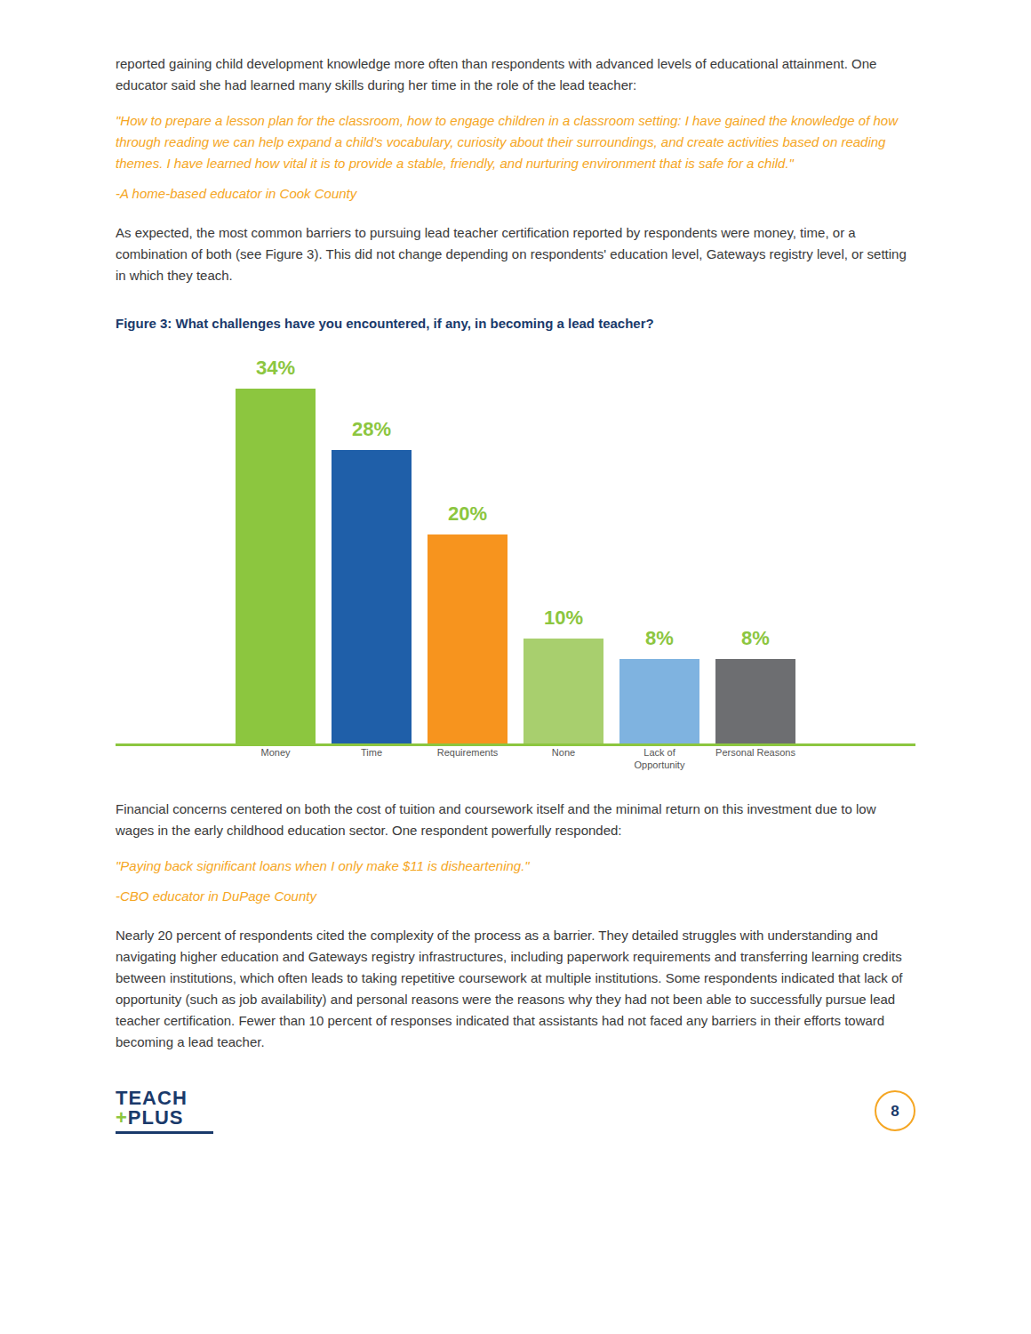reported gaining child development knowledge more often than respondents with advanced levels of educational attainment. One educator said she had learned many skills during her time in the role of the lead teacher:
"How to prepare a lesson plan for the classroom, how to engage children in a classroom setting: I have gained the knowledge of how through reading we can help expand a child's vocabulary, curiosity about their surroundings, and create activities based on reading themes. I have learned how vital it is to provide a stable, friendly, and nurturing environment that is safe for a child."
-A home-based educator in Cook County
As expected, the most common barriers to pursuing lead teacher certification reported by respondents were money, time, or a combination of both (see Figure 3). This did not change depending on respondents' education level, Gateways registry level, or setting in which they teach.
Figure 3: What challenges have you encountered, if any, in becoming a lead teacher?
34%
28%
20%
10%
8%
8%
Money
Time
Requirements
None
Lack of Opportunity
Personal Reasons
Financial concerns centered on both the cost of tuition and coursework itself and the minimal return on this investment due to low wages in the early childhood education sector. One respondent powerfully responded:
"Paying back significant loans when I only make $11 is disheartening."
-CBO educator in DuPage County
Nearly 20 percent of respondents cited the complexity of the process as a barrier. They detailed struggles with understanding and navigating higher education and Gateways registry infrastructures, including paperwork requirements and transferring learning credits between institutions, which often leads to taking repetitive coursework at multiple institutions. Some respondents indicated that lack of opportunity (such as job availability) and personal reasons were the reasons why they had not been able to successfully pursue lead teacher certification. Fewer than 10 percent of responses indicated that assistants had not faced any barriers in their efforts toward becoming a lead teacher.
TEACH
+PLUS
8